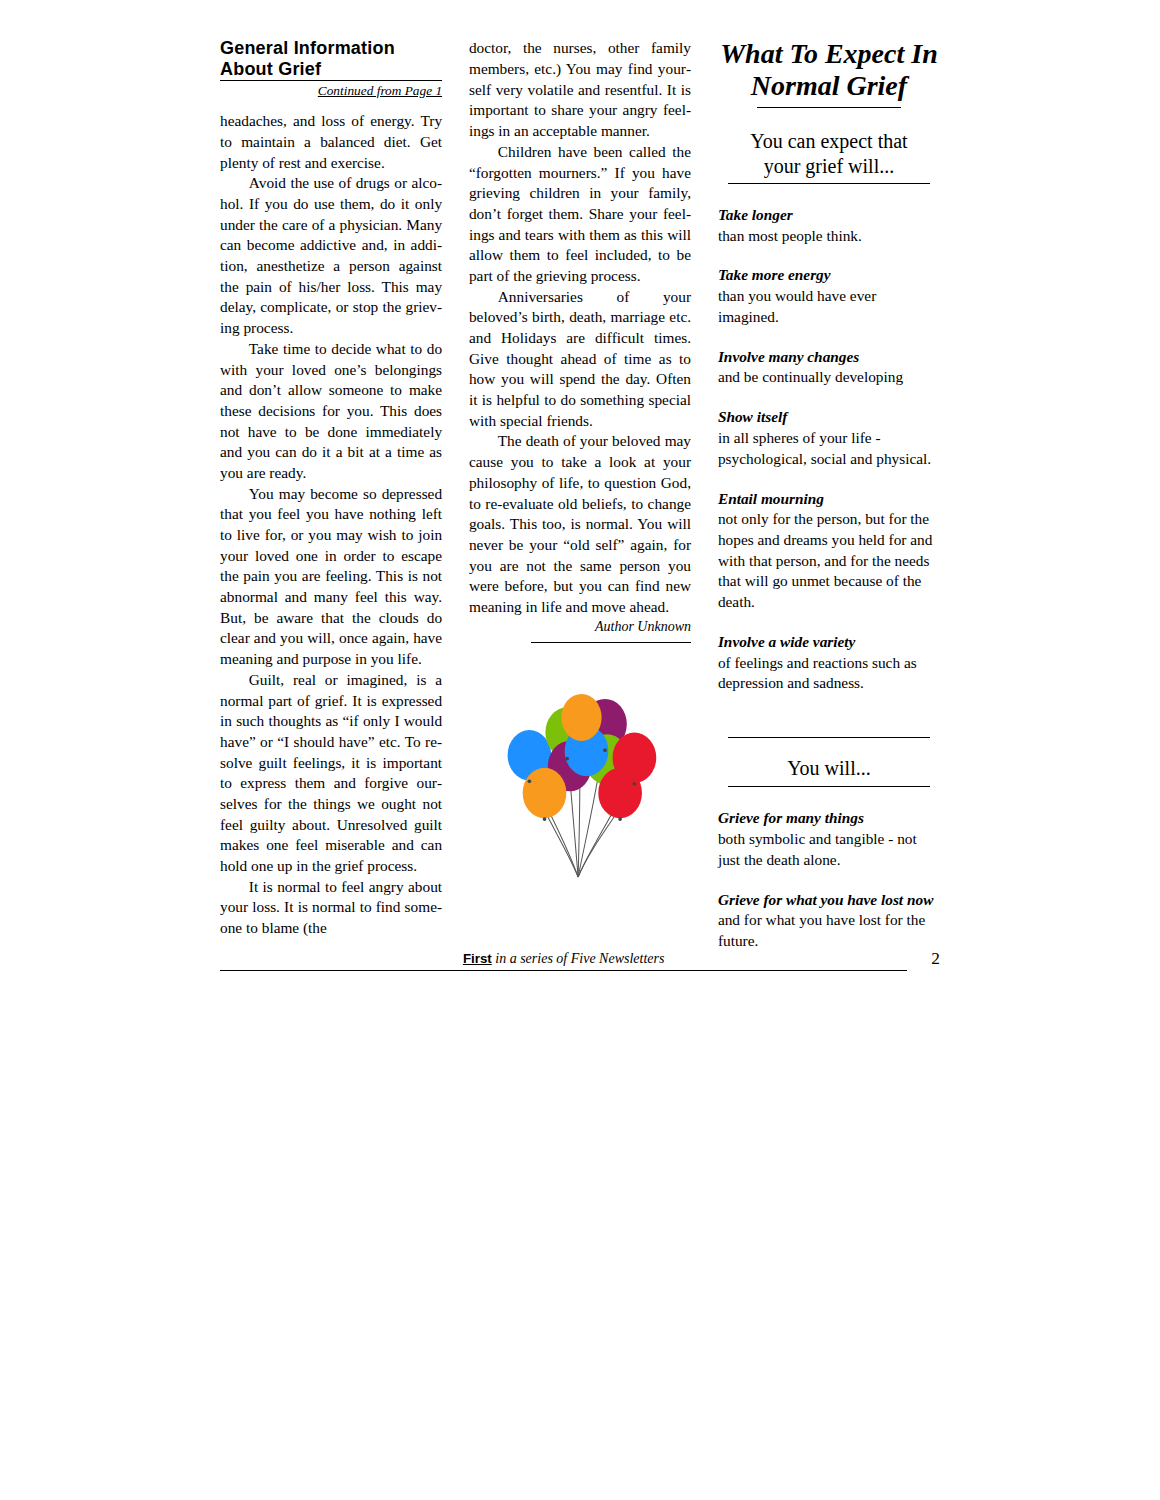General Information
About Grief
Continued from Page 1
headaches, and loss of energy. Try to maintain a balanced diet. Get plenty of rest and exercise.
Avoid the use of drugs or alcohol. If you do use them, do it only under the care of a physician. Many can become addictive and, in addition, anesthetize a person against the pain of his/her loss. This may delay, complicate, or stop the grieving process.
Take time to decide what to do with your loved one’s belongings and don’t allow someone to make these decisions for you. This does not have to be done immediately and you can do it a bit at a time as you are ready.
You may become so depressed that you feel you have nothing left to live for, or you may wish to join your loved one in order to escape the pain you are feeling. This is not abnormal and many feel this way. But, be aware that the clouds do clear and you will, once again, have meaning and purpose in you life.
Guilt, real or imagined, is a normal part of grief. It is expressed in such thoughts as “if only I would have” or “I should have” etc. To resolve guilt feelings, it is important to express them and forgive ourselves for the things we ought not feel guilty about. Unresolved guilt makes one feel miserable and can hold one up in the grief process.
It is normal to feel angry about your loss. It is normal to find someone to blame (the
doctor, the nurses, other family members, etc.) You may find yourself very volatile and resentful. It is important to share your angry feelings in an acceptable manner.
Children have been called the “forgotten mourners.” If you have grieving children in your family, don’t forget them. Share your feelings and tears with them as this will allow them to feel included, to be part of the grieving process.
Anniversaries of your beloved’s birth, death, marriage etc. and Holidays are difficult times. Give thought ahead of time as to how you will spend the day. Often it is helpful to do something special with special friends.
The death of your beloved may cause you to take a look at your philosophy of life, to question God, to re-evaluate old beliefs, to change goals. This too, is normal. You will never be your “old self” again, for you are not the same person you were before, but you can find new meaning in life and move ahead.
Author Unknown
What To Expect In Normal Grief
You can expect that
your grief will...
Take longer than most people think.
Take more energy than you would have ever imagined.
Involve many changes and be continually developing
Show itself in all spheres of your life - psychological, social and physical.
Entail mourning not only for the person, but for the hopes and dreams you held for and with that person, and for the needs that will go unmet because of the death.
Involve a wide variety of feelings and reactions such as depression and sadness.
You will...
Grieve for many things both symbolic and tangible - not just the death alone.
Grieve for what you have lost now and for what you have lost for the future.
First in a series of Five Newsletters
2